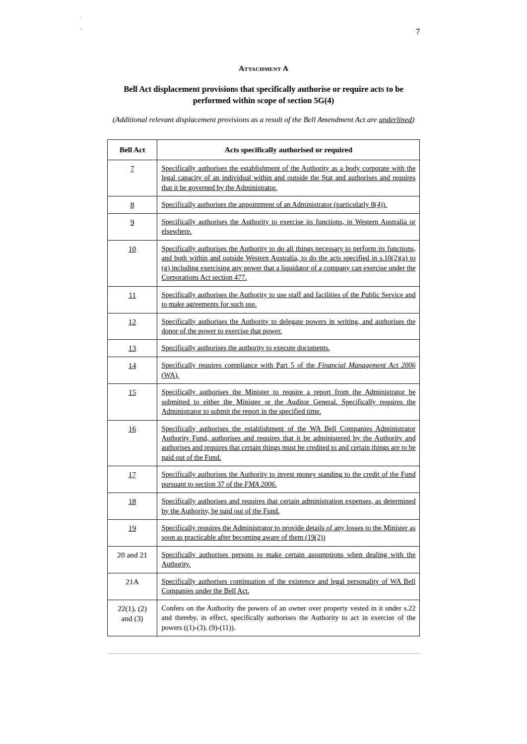. .
7
Attachment A
Bell Act displacement provisions that specifically authorise or require acts to be performed within scope of section 5G(4)
(Additional relevant displacement provisions as a result of the Bell Amendment Act are underlined)
| Bell Act | Acts specifically authorised or required |
| --- | --- |
| 7 | Specifically authorises the establishment of the Authority as a body corporate with the legal capacity of an individual within and outside the Stat and authorises and requires that it be governed by the Administrator. |
| 8 | Specifically authorises the appointment of an Administrator (particularly 8(4)). |
| 9 | Specifically authorises the Authority to exercise its functions, in Western Australia or elsewhere. |
| 10 | Specifically authorises the Authority to do all things necessary to perform its functions, and both within and outside Western Australia, to do the acts specified in s.10(2)(a) to (g) including exercising any power that a liquidator of a company can exercise under the Corporations Act section 477. |
| 11 | Specifically authorises the Authority to use staff and facilities of the Public Service and to make agreements for such use. |
| 12 | Specifically authorises the Authority to delegate powers in writing, and authorises the donor of the power to exercise that power. |
| 13 | Specifically authorises the authority to execute documents. |
| 14 | Specifically requires compliance with Part 5 of the Financial Management Act 2006 (WA). |
| 15 | Specifically authorises the Minister to require a report from the Administrator be submitted to either the Minister or the Auditor General. Specifically requires the Administrator to submit the report in the specified time. |
| 16 | Specifically authorises the establishment of the WA Bell Companies Administrator Authority Fund, authorises and requires that it be administered by the Authority and authorises and requires that certain things must be credited to and certain things are to be paid out of the Fund. |
| 17 | Specifically authorises the Authority to invest money standing to the credit of the Fund pursuant to section 37 of the FMA 2006 . |
| 18 | Specifically authorises and requires that certain administration expenses, as determined by the Authority, be paid out of the Fund. |
| 19 | Specifically requires the Administrator to provide details of any losses to the Minister as soon as practicable after becoming aware of them (19(2)) |
| 20 and 21 | Specifically authorises persons to make certain assumptions when dealing with the Authority. |
| 21A | Specifically authorises continuation of the existence and legal personality of WA Bell Companies under the Bell Act. |
| 22(1), (2) and (3) | Confers on the Authority the powers of an owner over property vested in it under s.22 and thereby, in effect, specifically authorises the Authority to act in exercise of the powers ((1)-(3), (9)-(11)). |